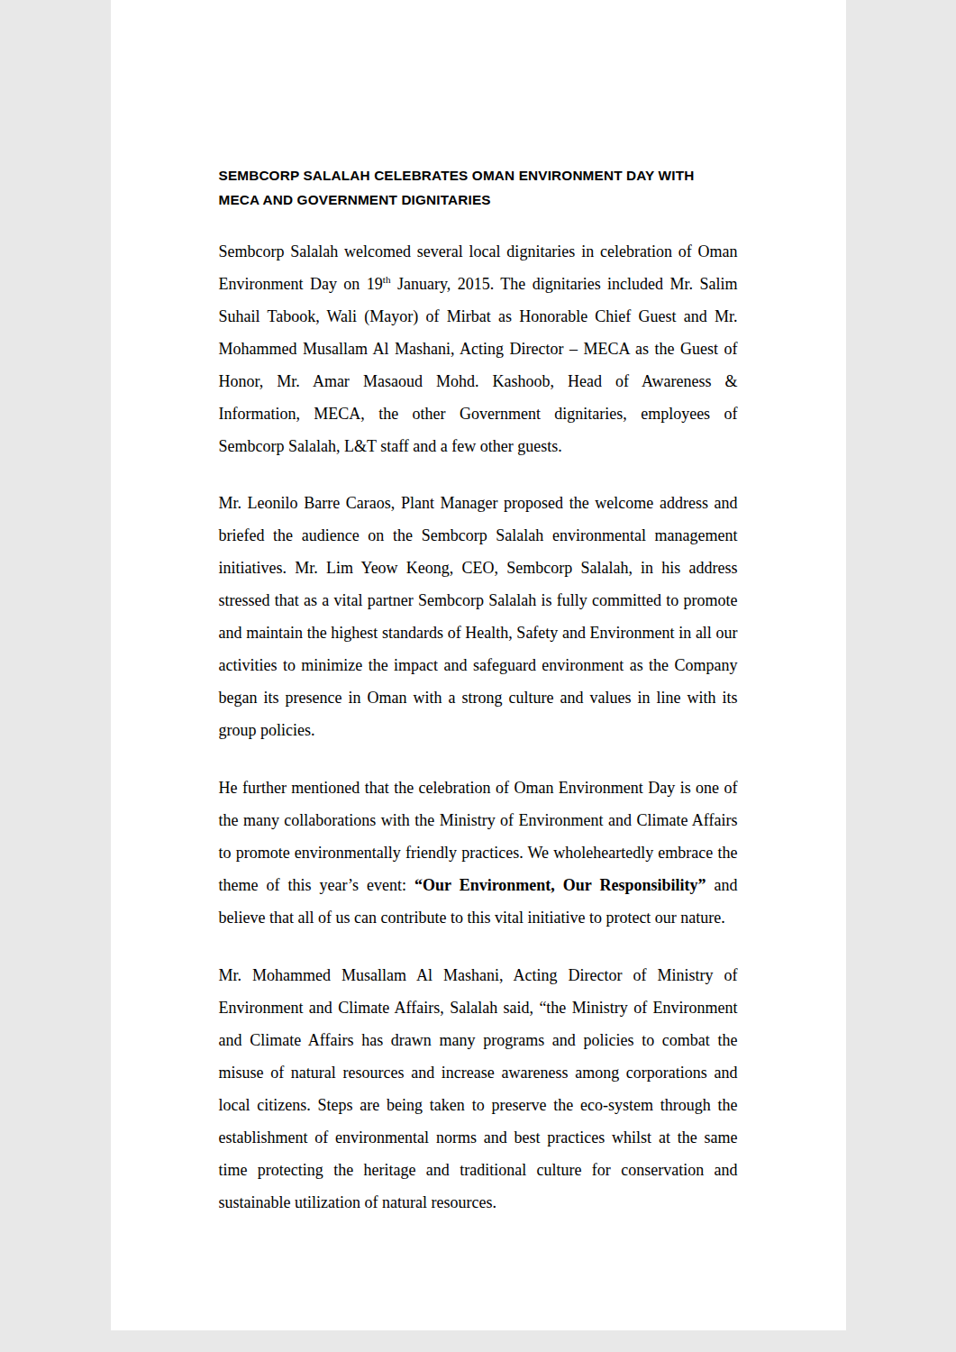Sembcorp Salalah celebrates Oman Environment Day with MECA and Government Dignitaries
Sembcorp Salalah welcomed several local dignitaries in celebration of Oman Environment Day on 19th January, 2015. The dignitaries included Mr. Salim Suhail Tabook, Wali (Mayor) of Mirbat as Honorable Chief Guest and Mr. Mohammed Musallam Al Mashani, Acting Director – MECA as the Guest of Honor, Mr. Amar Masaoud Mohd. Kashoob, Head of Awareness & Information, MECA, the other Government dignitaries, employees of Sembcorp Salalah, L&T staff and a few other guests.
Mr. Leonilo Barre Caraos, Plant Manager proposed the welcome address and briefed the audience on the Sembcorp Salalah environmental management initiatives. Mr. Lim Yeow Keong, CEO, Sembcorp Salalah, in his address stressed that as a vital partner Sembcorp Salalah is fully committed to promote and maintain the highest standards of Health, Safety and Environment in all our activities to minimize the impact and safeguard environment as the Company began its presence in Oman with a strong culture and values in line with its group policies.
He further mentioned that the celebration of Oman Environment Day is one of the many collaborations with the Ministry of Environment and Climate Affairs to promote environmentally friendly practices. We wholeheartedly embrace the theme of this year’s event: “Our Environment, Our Responsibility” and believe that all of us can contribute to this vital initiative to protect our nature.
Mr. Mohammed Musallam Al Mashani, Acting Director of Ministry of Environment and Climate Affairs, Salalah said, “the Ministry of Environment and Climate Affairs has drawn many programs and policies to combat the misuse of natural resources and increase awareness among corporations and local citizens. Steps are being taken to preserve the eco-system through the establishment of environmental norms and best practices whilst at the same time protecting the heritage and traditional culture for conservation and sustainable utilization of natural resources.